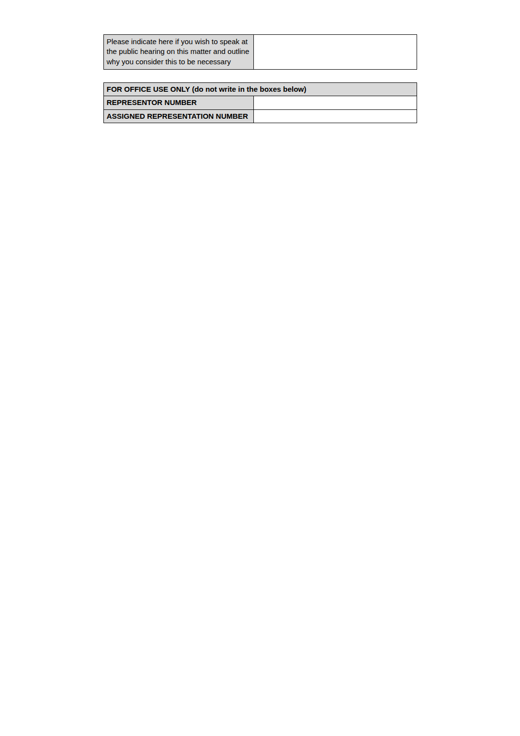| Please indicate here if you wish to speak at the public hearing on this matter and outline why you consider this to be necessary | |
| FOR OFFICE USE ONLY (do not write in the boxes below) |
| REPRESENTOR NUMBER | |
| ASSIGNED REPRESENTATION NUMBER | |